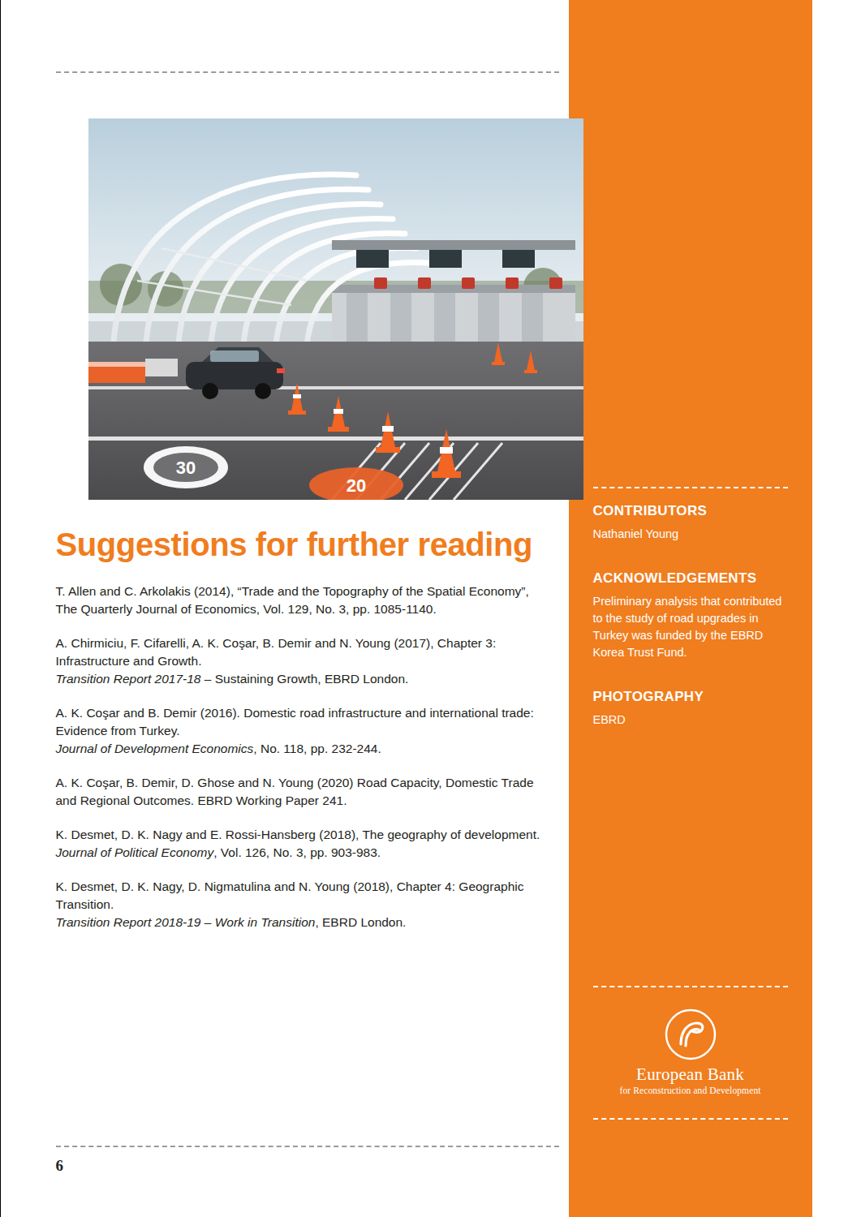Contributors
Nathaniel Young
Acknowledgements
Preliminary analysis that contributed to the study of road upgrades in Turkey was funded by the EBRD Korea Trust Fund.
Photography
EBRD
European Bank
for Reconstruction and Development
30 20
Suggestions for further reading
T. Allen and C. Arkolakis (2014), “Trade and the Topography of the Spatial Economy”, The Quarterly Journal of Economics, Vol. 129, No. 3, pp. 1085-1140.
A. Chirmiciu, F. Cifarelli, A. K. Coşar, B. Demir and N. Young (2017), Chapter 3: Infrastructure and Growth.
Transition Report 2017-18 – Sustaining Growth, EBRD London.
A. K. Coşar and B. Demir (2016). Domestic road infrastructure and international trade: Evidence from Turkey.
Journal of Development Economics, No. 118, pp. 232-244.
A. K. Coşar, B. Demir, D. Ghose and N. Young (2020) Road Capacity, Domestic Trade and Regional Outcomes. EBRD Working Paper 241.
K. Desmet, D. K. Nagy and E. Rossi-Hansberg (2018), The geography of development.
Journal of Political Economy, Vol. 126, No. 3, pp. 903-983.
K. Desmet, D. K. Nagy, D. Nigmatulina and N. Young (2018), Chapter 4: Geographic Transition.
Transition Report 2018-19 – Work in Transition, EBRD London.
6